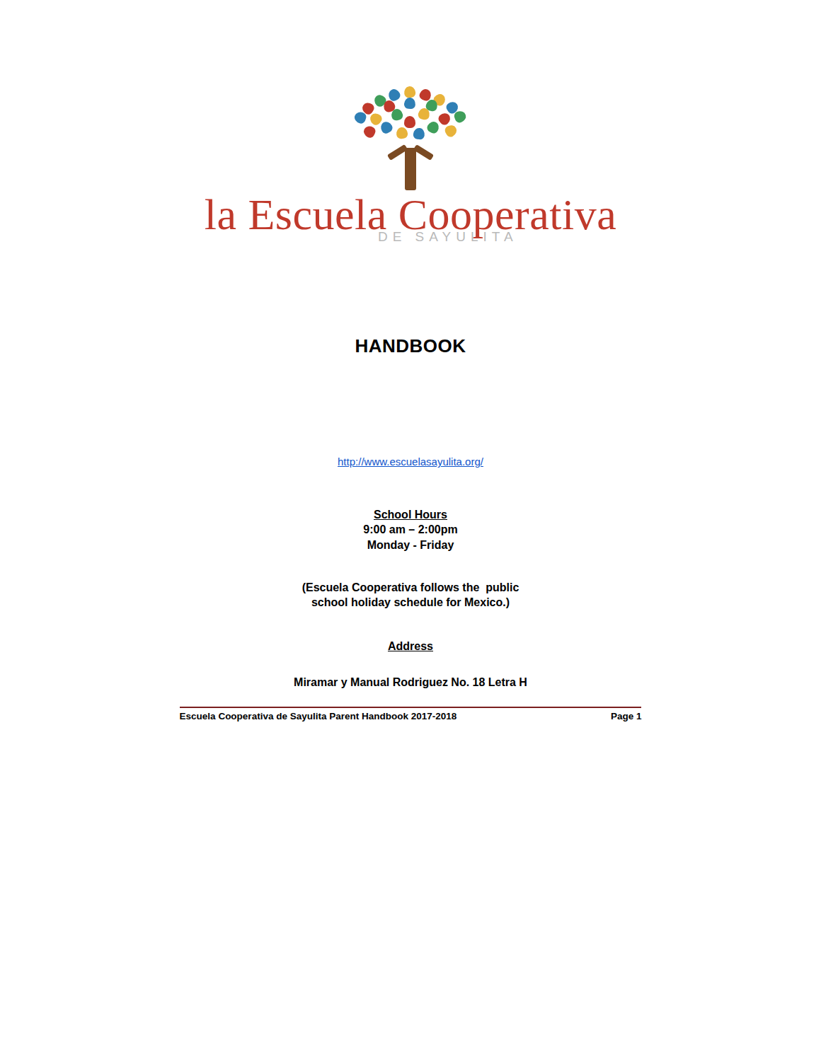la Escuela Cooperativa DE SAYULITA
HANDBOOK
http://www.escuelasayulita.org/
School Hours
9:00 am – 2:00pm
Monday - Friday
(Escuela Cooperativa follows the public
school holiday schedule for Mexico.)
Address
Miramar y Manual Rodriguez No. 18 Letra H
Escuela Cooperativa de Sayulita Parent Handbook 2017-2018 Page 1